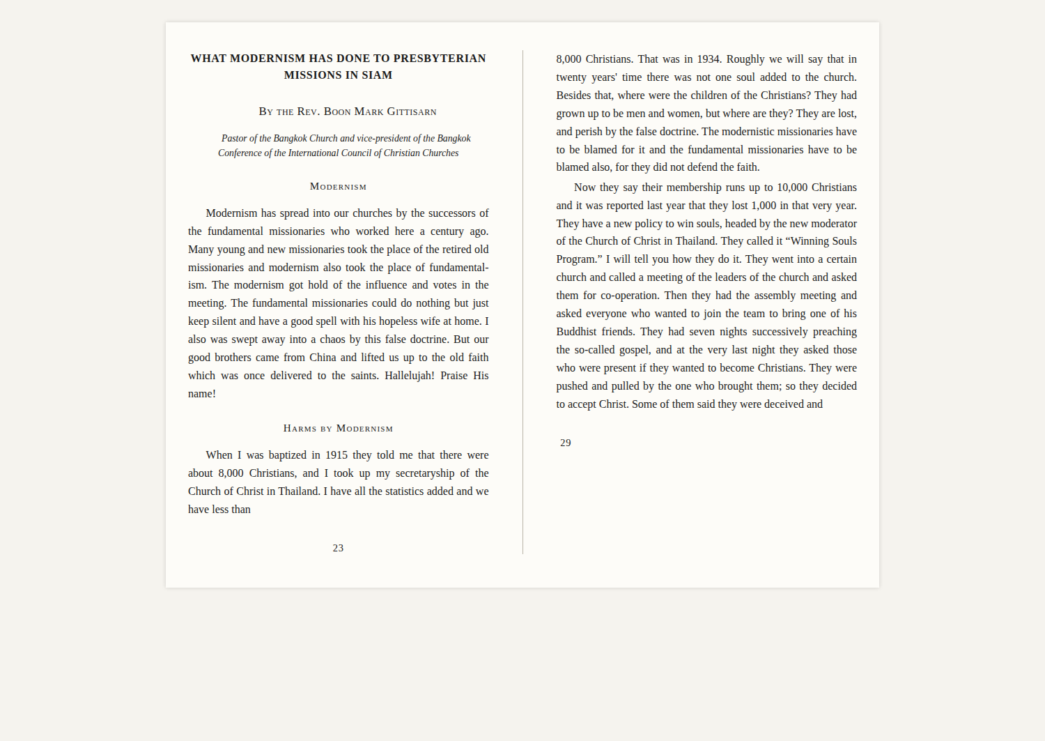What Modernism Has Done to Presbyterian Missions in Siam
By the Rev. Boon Mark Gittisarn
Pastor of the Bangkok Church and vice-president of the Bangkok Conference of the International Council of Christian Churches
Modernism
Modernism has spread into our churches by the successors of the fundamental missionaries who worked here a century ago. Many young and new missionaries took the place of the retired old missionaries and modernism also took the place of fundamentalism. The modernism got hold of the influence and votes in the meeting. The fundamental missionaries could do nothing but just keep silent and have a good spell with his hopeless wife at home. I also was swept away into a chaos by this false doctrine. But our good brothers came from China and lifted us up to the old faith which was once delivered to the saints. Hallelujah! Praise His name!
Harms by Modernism
When I was baptized in 1915 they told me that there were about 8,000 Christians, and I took up my secretaryship of the Church of Christ in Thailand. I have all the statistics added and we have less than
23
8,000 Christians. That was in 1934. Roughly we will say that in twenty years' time there was not one soul added to the church. Besides that, where were the children of the Christians? They had grown up to be men and women, but where are they? They are lost, and perish by the false doctrine. The modernistic missionaries have to be blamed for it and the fundamental missionaries have to be blamed also, for they did not defend the faith.
Now they say their membership runs up to 10,000 Christians and it was reported last year that they lost 1,000 in that very year. They have a new policy to win souls, headed by the new moderator of the Church of Christ in Thailand. They called it “Winning Souls Program.” I will tell you how they do it. They went into a certain church and called a meeting of the leaders of the church and asked them for co-operation. Then they had the assembly meeting and asked everyone who wanted to join the team to bring one of his Buddhist friends. They had seven nights successively preaching the so-called gospel, and at the very last night they asked those who were present if they wanted to become Christians. They were pushed and pulled by the one who brought them; so they decided to accept Christ. Some of them said they were deceived and
29